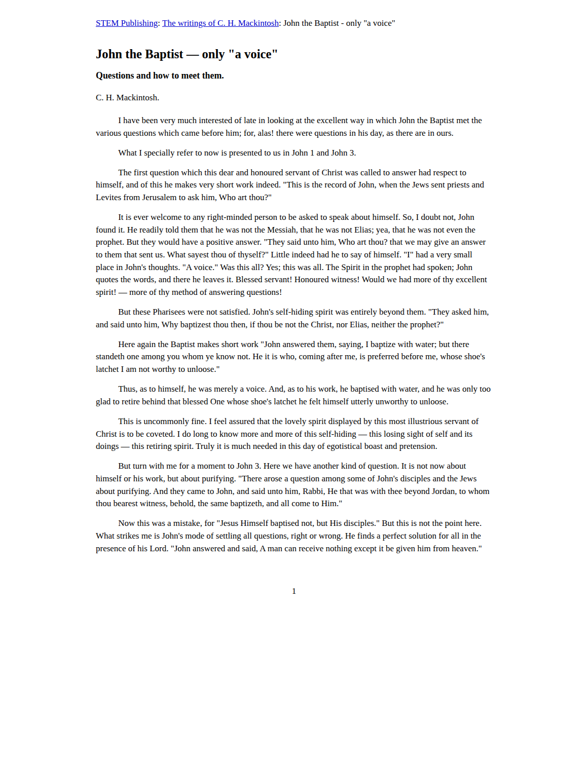STEM Publishing: The writings of C. H. Mackintosh: John the Baptist - only "a voice"
John the Baptist — only "a voice"
Questions and how to meet them.
C. H. Mackintosh.
I have been very much interested of late in looking at the excellent way in which John the Baptist met the various questions which came before him; for, alas! there were questions in his day, as there are in ours.
What I specially refer to now is presented to us in John 1 and John 3.
The first question which this dear and honoured servant of Christ was called to answer had respect to himself, and of this he makes very short work indeed. "This is the record of John, when the Jews sent priests and Levites from Jerusalem to ask him, Who art thou?"
It is ever welcome to any right-minded person to be asked to speak about himself. So, I doubt not, John found it. He readily told them that he was not the Messiah, that he was not Elias; yea, that he was not even the prophet. But they would have a positive answer. "They said unto him, Who art thou? that we may give an answer to them that sent us. What sayest thou of thyself?" Little indeed had he to say of himself. "I" had a very small place in John's thoughts. "A voice." Was this all? Yes; this was all. The Spirit in the prophet had spoken; John quotes the words, and there he leaves it. Blessed servant! Honoured witness! Would we had more of thy excellent spirit! — more of thy method of answering questions!
But these Pharisees were not satisfied. John's self-hiding spirit was entirely beyond them. "They asked him, and said unto him, Why baptizest thou then, if thou be not the Christ, nor Elias, neither the prophet?"
Here again the Baptist makes short work "John answered them, saying, I baptize with water; but there standeth one among you whom ye know not. He it is who, coming after me, is preferred before me, whose shoe's latchet I am not worthy to unloose."
Thus, as to himself, he was merely a voice. And, as to his work, he baptised with water, and he was only too glad to retire behind that blessed One whose shoe's latchet he felt himself utterly unworthy to unloose.
This is uncommonly fine. I feel assured that the lovely spirit displayed by this most illustrious servant of Christ is to be coveted. I do long to know more and more of this self-hiding — this losing sight of self and its doings — this retiring spirit. Truly it is much needed in this day of egotistical boast and pretension.
But turn with me for a moment to John 3. Here we have another kind of question. It is not now about himself or his work, but about purifying. "There arose a question among some of John's disciples and the Jews about purifying. And they came to John, and said unto him, Rabbi, He that was with thee beyond Jordan, to whom thou bearest witness, behold, the same baptizeth, and all come to Him."
Now this was a mistake, for "Jesus Himself baptised not, but His disciples." But this is not the point here. What strikes me is John's mode of settling all questions, right or wrong. He finds a perfect solution for all in the presence of his Lord. "John answered and said, A man can receive nothing except it be given him from heaven."
1